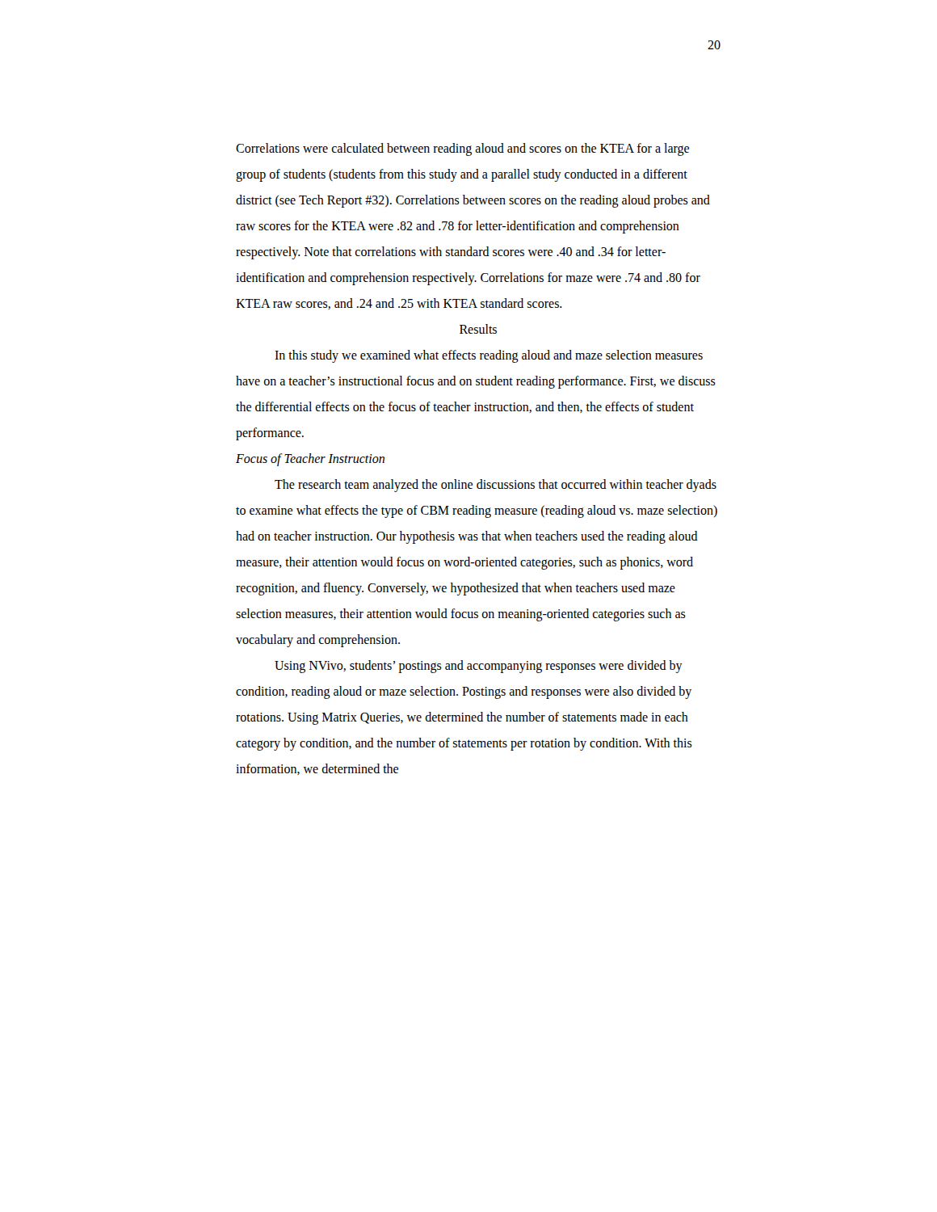20
Correlations were calculated between reading aloud and scores on the KTEA for a large group of students (students from this study and a parallel study conducted in a different district (see Tech Report #32). Correlations between scores on the reading aloud probes and raw scores for the KTEA were .82 and .78 for letter-identification and comprehension respectively. Note that correlations with standard scores were .40 and .34 for letter-identification and comprehension respectively. Correlations for maze were .74 and .80 for KTEA raw scores, and .24 and .25 with KTEA standard scores.
Results
In this study we examined what effects reading aloud and maze selection measures have on a teacher’s instructional focus and on student reading performance. First, we discuss the differential effects on the focus of teacher instruction, and then, the effects of student performance.
Focus of Teacher Instruction
The research team analyzed the online discussions that occurred within teacher dyads to examine what effects the type of CBM reading measure (reading aloud vs. maze selection) had on teacher instruction. Our hypothesis was that when teachers used the reading aloud measure, their attention would focus on word-oriented categories, such as phonics, word recognition, and fluency. Conversely, we hypothesized that when teachers used maze selection measures, their attention would focus on meaning-oriented categories such as vocabulary and comprehension.
Using NVivo, students’ postings and accompanying responses were divided by condition, reading aloud or maze selection. Postings and responses were also divided by rotations. Using Matrix Queries, we determined the number of statements made in each category by condition, and the number of statements per rotation by condition. With this information, we determined the